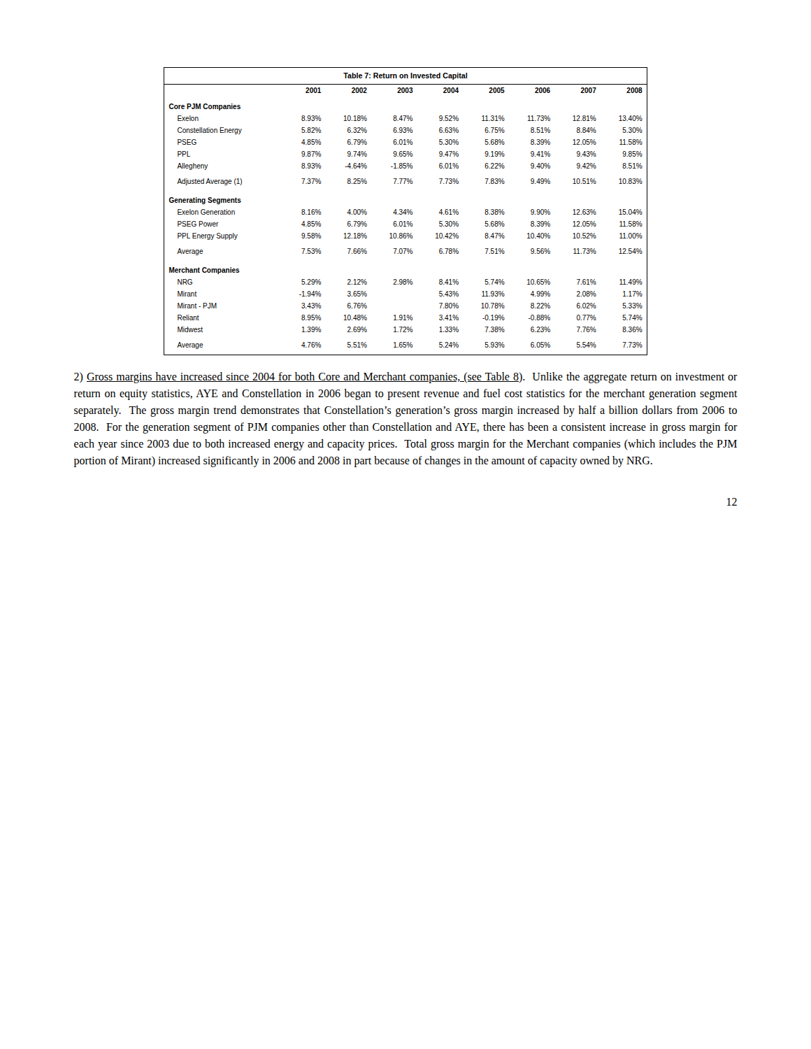Table 7: Return on Invested Capital
| | 2001 | 2002 | 2003 | 2004 | 2005 | 2006 | 2007 | 2008 |
| --- | --- | --- | --- | --- | --- | --- | --- | --- |
| Core PJM Companies | |
| Exelon | 8.93% | 10.18% | 8.47% | 9.52% | 11.31% | 11.73% | 12.81% | 13.40% |
| Constellation Energy | 5.82% | 6.32% | 6.93% | 6.63% | 6.75% | 8.51% | 8.84% | 5.30% |
| PSEG | 4.85% | 6.79% | 6.01% | 5.30% | 5.68% | 8.39% | 12.05% | 11.58% |
| PPL | 9.87% | 9.74% | 9.65% | 9.47% | 9.19% | 9.41% | 9.43% | 9.85% |
| Allegheny | 8.93% | -4.64% | -1.85% | 6.01% | 6.22% | 9.40% | 9.42% | 8.51% |
| Adjusted Average (1) | 7.37% | 8.25% | 7.77% | 7.73% | 7.83% | 9.49% | 10.51% | 10.83% |
| Generating Segments | |
| Exelon Generation | 8.16% | 4.00% | 4.34% | 4.61% | 8.38% | 9.90% | 12.63% | 15.04% |
| PSEG Power | 4.85% | 6.79% | 6.01% | 5.30% | 5.68% | 8.39% | 12.05% | 11.58% |
| PPL Energy Supply | 9.58% | 12.18% | 10.86% | 10.42% | 8.47% | 10.40% | 10.52% | 11.00% |
| Average | 7.53% | 7.66% | 7.07% | 6.78% | 7.51% | 9.56% | 11.73% | 12.54% |
| Merchant Companies | |
| NRG | 5.29% | 2.12% | 2.98% | 8.41% | 5.74% | 10.65% | 7.61% | 11.49% |
| Mirant | -1.94% | 3.65% | | 5.43% | 11.93% | 4.99% | 2.08% | 1.17% |
| Mirant - PJM | 3.43% | 6.76% | | 7.80% | 10.78% | 8.22% | 6.02% | 5.33% |
| Reliant | 8.95% | 10.48% | 1.91% | 3.41% | -0.19% | -0.88% | 0.77% | 5.74% |
| Midwest | 1.39% | 2.69% | 1.72% | 1.33% | 7.38% | 6.23% | 7.76% | 8.36% |
| Average | 4.76% | 5.51% | 1.65% | 5.24% | 5.93% | 6.05% | 5.54% | 7.73% |
2) Gross margins have increased since 2004 for both Core and Merchant companies, (see Table 8). Unlike the aggregate return on investment or return on equity statistics, AYE and Constellation in 2006 began to present revenue and fuel cost statistics for the merchant generation segment separately. The gross margin trend demonstrates that Constellation’s generation’s gross margin increased by half a billion dollars from 2006 to 2008. For the generation segment of PJM companies other than Constellation and AYE, there has been a consistent increase in gross margin for each year since 2003 due to both increased energy and capacity prices. Total gross margin for the Merchant companies (which includes the PJM portion of Mirant) increased significantly in 2006 and 2008 in part because of changes in the amount of capacity owned by NRG.
12